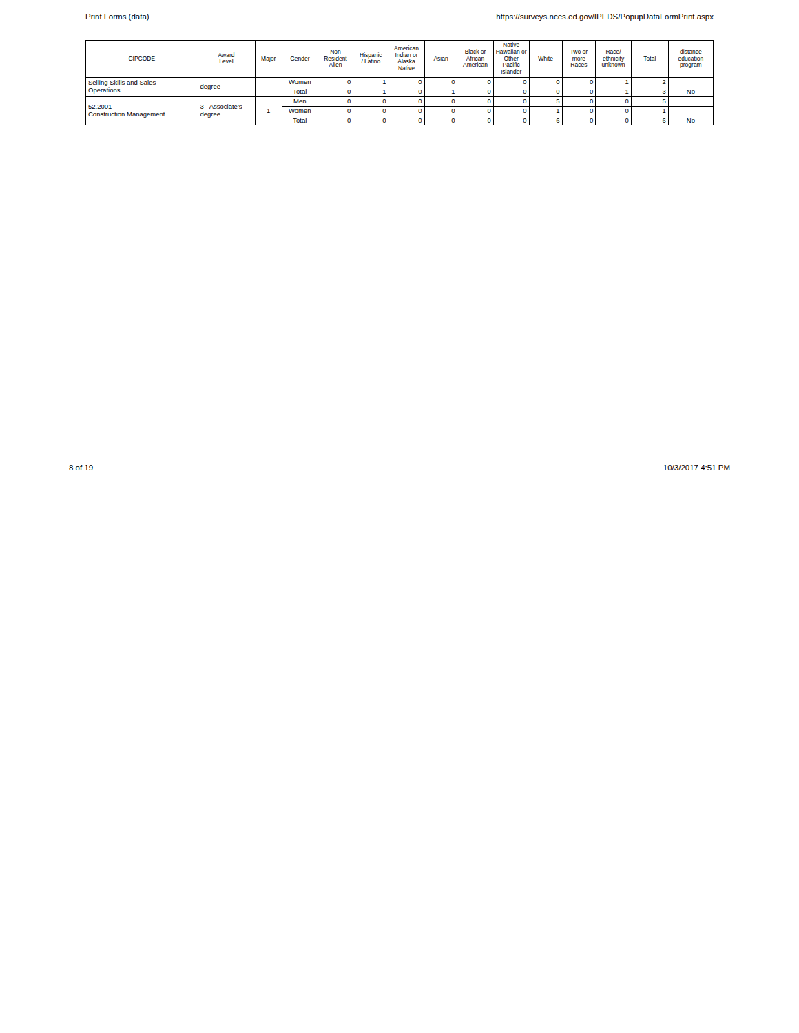Print Forms (data)
https://surveys.nces.ed.gov/IPEDS/PopupDataFormPrint.aspx
| CIPCODE | Award Level | Major | Gender | Non Resident Alien | Hispanic / Latino | American Indian or Alaska Native | Asian | Black or African American | Native Hawaiian or Other Pacific Islander | White | Two or more Races | Race/ ethnicity unknown | Total | distance education program |
| --- | --- | --- | --- | --- | --- | --- | --- | --- | --- | --- | --- | --- | --- | --- |
| Selling Skills and Sales Operations | degree | | Women | 0 | 1 | 0 | 0 | 0 | 0 | 0 | 0 | 1 | 2 | |
| Total | 0 | 1 | 0 | 1 | 0 | 0 | 0 | 0 | 1 | 3 | No |
| 52.2001 Construction Management | 3 - Associate's degree | 1 | Men | 0 | 0 | 0 | 0 | 0 | 0 | 5 | 0 | 0 | 5 | |
| Women | 0 | 0 | 0 | 0 | 0 | 0 | 1 | 0 | 0 | 1 | |
| Total | 0 | 0 | 0 | 0 | 0 | 0 | 6 | 0 | 0 | 6 | No |
8 of 19
10/3/2017 4:51 PM